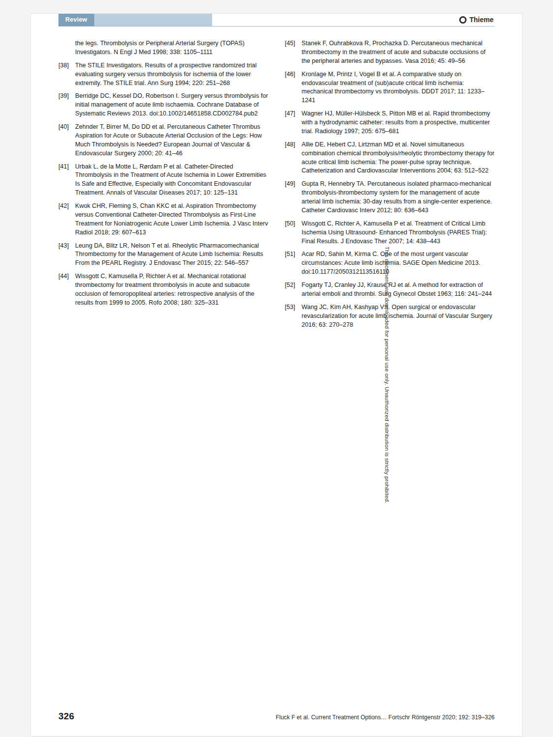Review
Thieme
the legs. Thrombolysis or Peripheral Arterial Surgery (TOPAS) Investigators. N Engl J Med 1998; 338: 1105–1111
[38] The STILE Investigators. Results of a prospective randomized trial evaluating surgery versus thrombolysis for ischemia of the lower extremity. The STILE trial. Ann Surg 1994; 220: 251–268
[39] Berridge DC, Kessel DO, Robertson I. Surgery versus thrombolysis for initial management of acute limb ischaemia. Cochrane Database of Systematic Reviews 2013. doi:10.1002/14651858.CD002784.pub2
[40] Zehnder T, Birrer M, Do DD et al. Percutaneous Catheter Thrombus Aspiration for Acute or Subacute Arterial Occlusion of the Legs: How Much Thrombolysis is Needed? European Journal of Vascular & Endovascular Surgery 2000; 20: 41–46
[41] Urbak L, de la Motte L, Rørdam P et al. Catheter-Directed Thrombolysis in the Treatment of Acute Ischemia in Lower Extremities Is Safe and Effective, Especially with Concomitant Endovascular Treatment. Annals of Vascular Diseases 2017; 10: 125–131
[42] Kwok CHR, Fleming S, Chan KKC et al. Aspiration Thrombectomy versus Conventional Catheter-Directed Thrombolysis as First-Line Treatment for Noniatrogenic Acute Lower Limb Ischemia. J Vasc Interv Radiol 2018; 29: 607–613
[43] Leung DA, Blitz LR, Nelson T et al. Rheolytic Pharmacomechanical Thrombectomy for the Management of Acute Limb Ischemia: Results From the PEARL Registry. J Endovasc Ther 2015; 22: 546–557
[44] Wissgott C, Kamusella P, Richter A et al. Mechanical rotational thrombectomy for treatment thrombolysis in acute and subacute occlusion of femoropopliteal arteries: retrospective analysis of the results from 1999 to 2005. Rofo 2008; 180: 325–331
[45] Stanek F, Ouhrabkova R, Prochazka D. Percutaneous mechanical thrombectomy in the treatment of acute and subacute occlusions of the peripheral arteries and bypasses. Vasa 2016; 45: 49–56
[46] Kronlage M, Printz I, Vogel B et al. A comparative study on endovascular treatment of (sub)acute critical limb ischemia: mechanical thrombectomy vs thrombolysis. DDDT 2017; 11: 1233–1241
[47] Wagner HJ, Müller-Hülsbeck S, Pitton MB et al. Rapid thrombectomy with a hydrodynamic catheter: results from a prospective, multicenter trial. Radiology 1997; 205: 675–681
[48] Allie DE, Hebert CJ, Lirtzman MD et al. Novel simultaneous combination chemical thrombolysis/rheolytic thrombectomy therapy for acute critical limb ischemia: The power-pulse spray technique. Catheterization and Cardiovascular Interventions 2004; 63: 512–522
[49] Gupta R, Hennebry TA. Percutaneous isolated pharmaco-mechanical thrombolysis-thrombectomy system for the management of acute arterial limb ischemia: 30-day results from a single-center experience. Catheter Cardiovasc Interv 2012; 80: 636–643
[50] Wissgott C, Richter A, Kamusella P et al. Treatment of Critical Limb Ischemia Using Ultrasound- Enhanced Thrombolysis (PARES Trial): Final Results. J Endovasc Ther 2007; 14: 438–443
[51] Acar RD, Sahin M, Kirma C. One of the most urgent vascular circumstances: Acute limb ischemia. SAGE Open Medicine 2013. doi:10.1177/2050312113516110
[52] Fogarty TJ, Cranley JJ, Krause RJ et al. A method for extraction of arterial emboli and thrombi. Surg Gynecol Obstet 1963; 116: 241–244
[53] Wang JC, Kim AH, Kashyap VS. Open surgical or endovascular revascularization for acute limb ischemia. Journal of Vascular Surgery 2016; 63: 270–278
This document was downloaded for personal use only. Unauthorized distribution is strictly prohibited.
326
Fluck F et al. Current Treatment Options… Fortschr Röntgenstr 2020; 192: 319–326